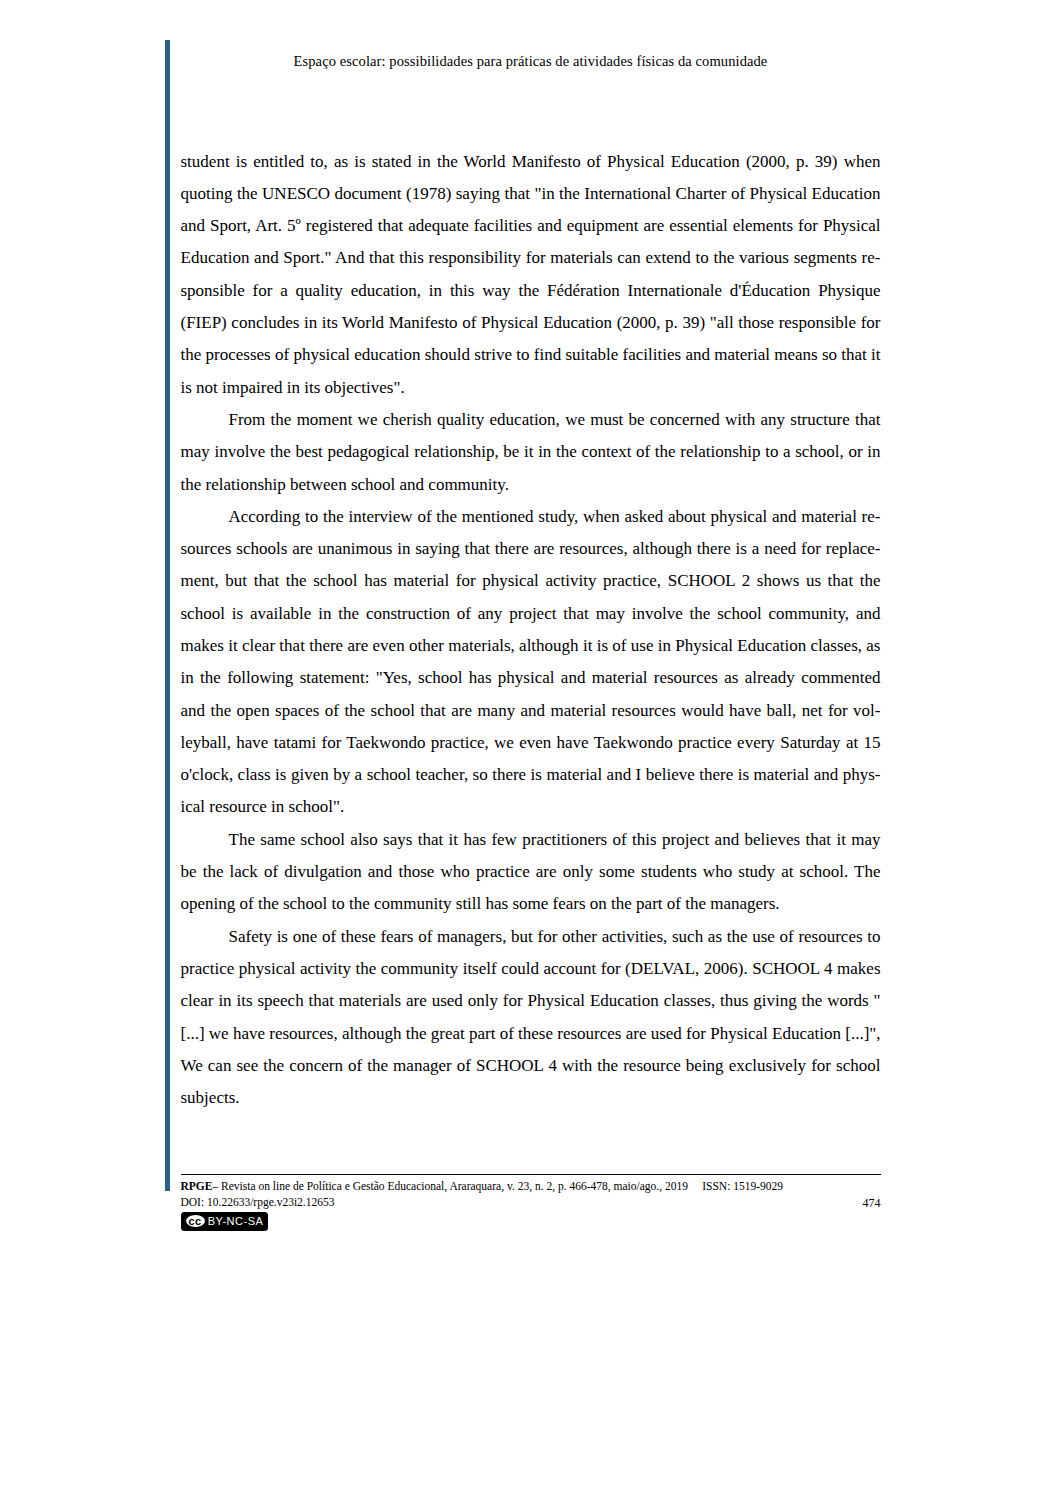Espaço escolar: possibilidades para práticas de atividades físicas da comunidade
student is entitled to, as is stated in the World Manifesto of Physical Education (2000, p. 39) when quoting the UNESCO document (1978) saying that "in the International Charter of Physical Education and Sport, Art. 5º registered that adequate facilities and equipment are essential elements for Physical Education and Sport." And that this responsibility for materials can extend to the various segments responsible for a quality education, in this way the Fédération Internationale d'Éducation Physique (FIEP) concludes in its World Manifesto of Physical Education (2000, p. 39) "all those responsible for the processes of physical education should strive to find suitable facilities and material means so that it is not impaired in its objectives".
From the moment we cherish quality education, we must be concerned with any structure that may involve the best pedagogical relationship, be it in the context of the relationship to a school, or in the relationship between school and community.
According to the interview of the mentioned study, when asked about physical and material resources schools are unanimous in saying that there are resources, although there is a need for replacement, but that the school has material for physical activity practice, SCHOOL 2 shows us that the school is available in the construction of any project that may involve the school community, and makes it clear that there are even other materials, although it is of use in Physical Education classes, as in the following statement: "Yes, school has physical and material resources as already commented and the open spaces of the school that are many and material resources would have ball, net for volleyball, have tatami for Taekwondo practice, we even have Taekwondo practice every Saturday at 15 o'clock, class is given by a school teacher, so there is material and I believe there is material and physical resource in school".
The same school also says that it has few practitioners of this project and believes that it may be the lack of divulgation and those who practice are only some students who study at school. The opening of the school to the community still has some fears on the part of the managers.
Safety is one of these fears of managers, but for other activities, such as the use of resources to practice physical activity the community itself could account for (DELVAL, 2006). SCHOOL 4 makes clear in its speech that materials are used only for Physical Education classes, thus giving the words "[...] we have resources, although the great part of these resources are used for Physical Education [...]", We can see the concern of the manager of SCHOOL 4 with the resource being exclusively for school subjects.
RPGE– Revista on line de Política e Gestão Educacional, Araraquara, v. 23, n. 2, p. 466-478, maio/ago., 2019 ISSN: 1519-9029
DOI: 10.22633/rpge.v23i2.12653
cc BY-NC-SA
474